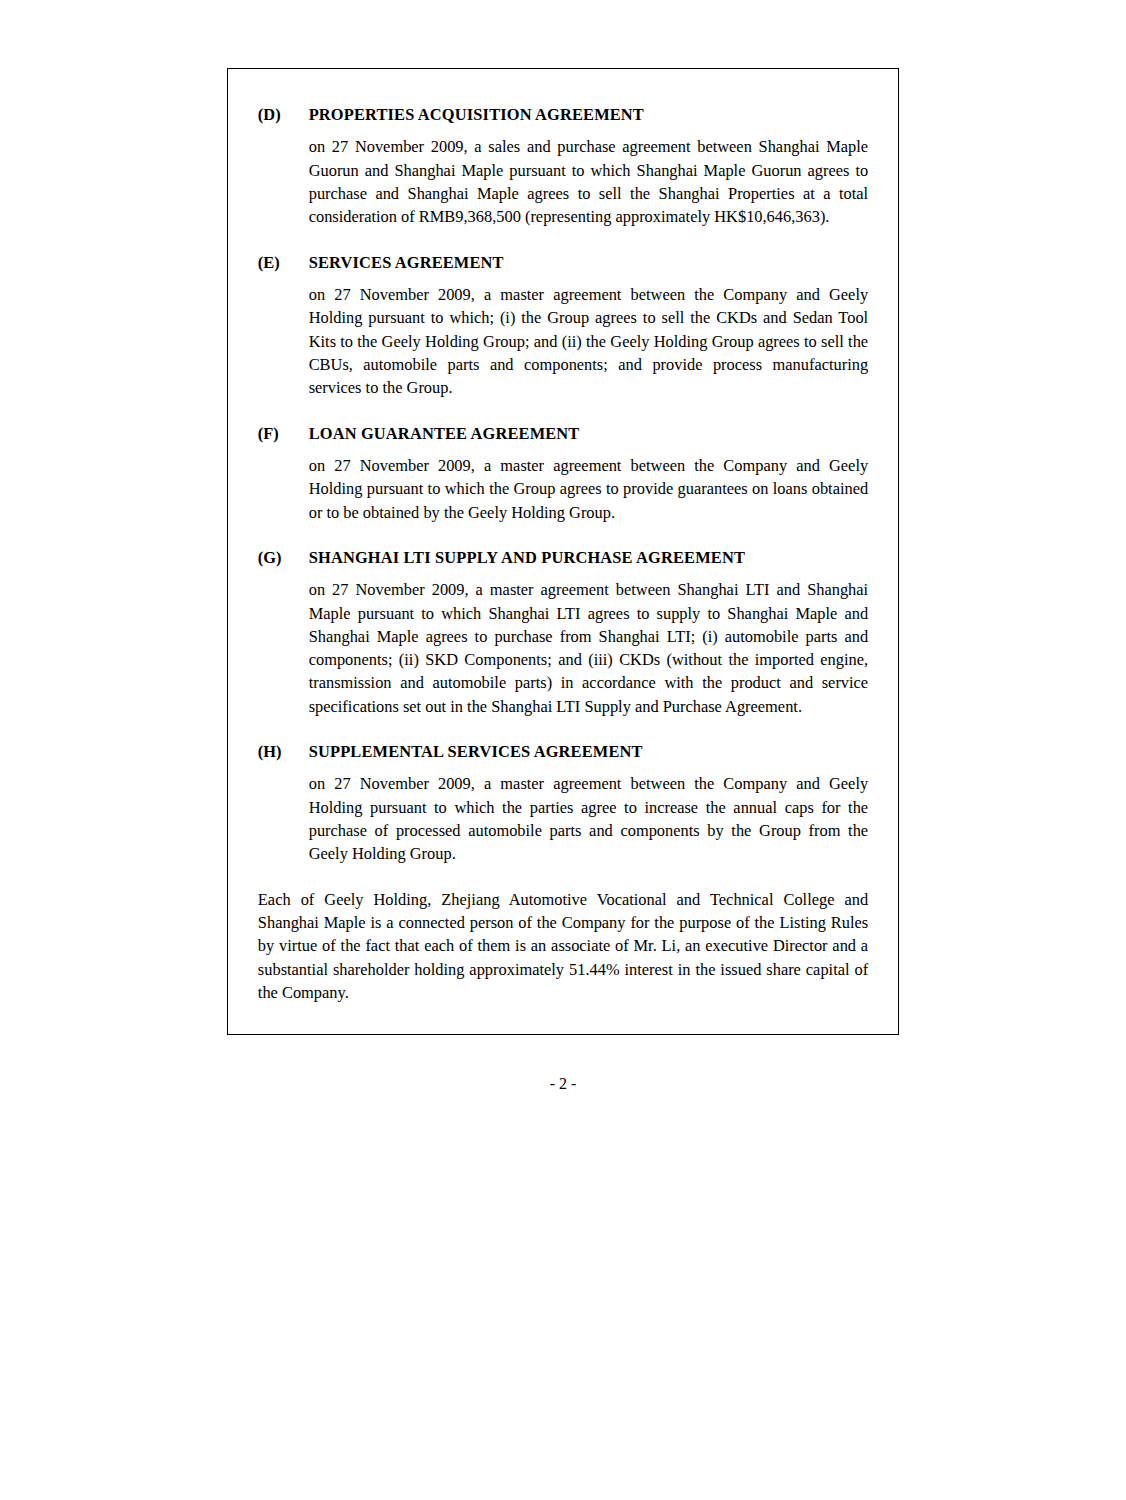(D)
Properties Acquisition Agreement
on 27 November 2009, a sales and purchase agreement between Shanghai Maple Guorun and Shanghai Maple pursuant to which Shanghai Maple Guorun agrees to purchase and Shanghai Maple agrees to sell the Shanghai Properties at a total consideration of RMB9,368,500 (representing approximately HK$10,646,363).
(E)
Services Agreement
on 27 November 2009, a master agreement between the Company and Geely Holding pursuant to which; (i) the Group agrees to sell the CKDs and Sedan Tool Kits to the Geely Holding Group; and (ii) the Geely Holding Group agrees to sell the CBUs, automobile parts and components; and provide process manufacturing services to the Group.
(F)
Loan Guarantee Agreement
on 27 November 2009, a master agreement between the Company and Geely Holding pursuant to which the Group agrees to provide guarantees on loans obtained or to be obtained by the Geely Holding Group.
(G)
Shanghai LTI Supply and Purchase Agreement
on 27 November 2009, a master agreement between Shanghai LTI and Shanghai Maple pursuant to which Shanghai LTI agrees to supply to Shanghai Maple and Shanghai Maple agrees to purchase from Shanghai LTI; (i) automobile parts and components; (ii) SKD Components; and (iii) CKDs (without the imported engine, transmission and automobile parts) in accordance with the product and service specifications set out in the Shanghai LTI Supply and Purchase Agreement.
(H)
Supplemental Services Agreement
on 27 November 2009, a master agreement between the Company and Geely Holding pursuant to which the parties agree to increase the annual caps for the purchase of processed automobile parts and components by the Group from the Geely Holding Group.
Each of Geely Holding, Zhejiang Automotive Vocational and Technical College and Shanghai Maple is a connected person of the Company for the purpose of the Listing Rules by virtue of the fact that each of them is an associate of Mr. Li, an executive Director and a substantial shareholder holding approximately 51.44% interest in the issued share capital of the Company.
- 2 -